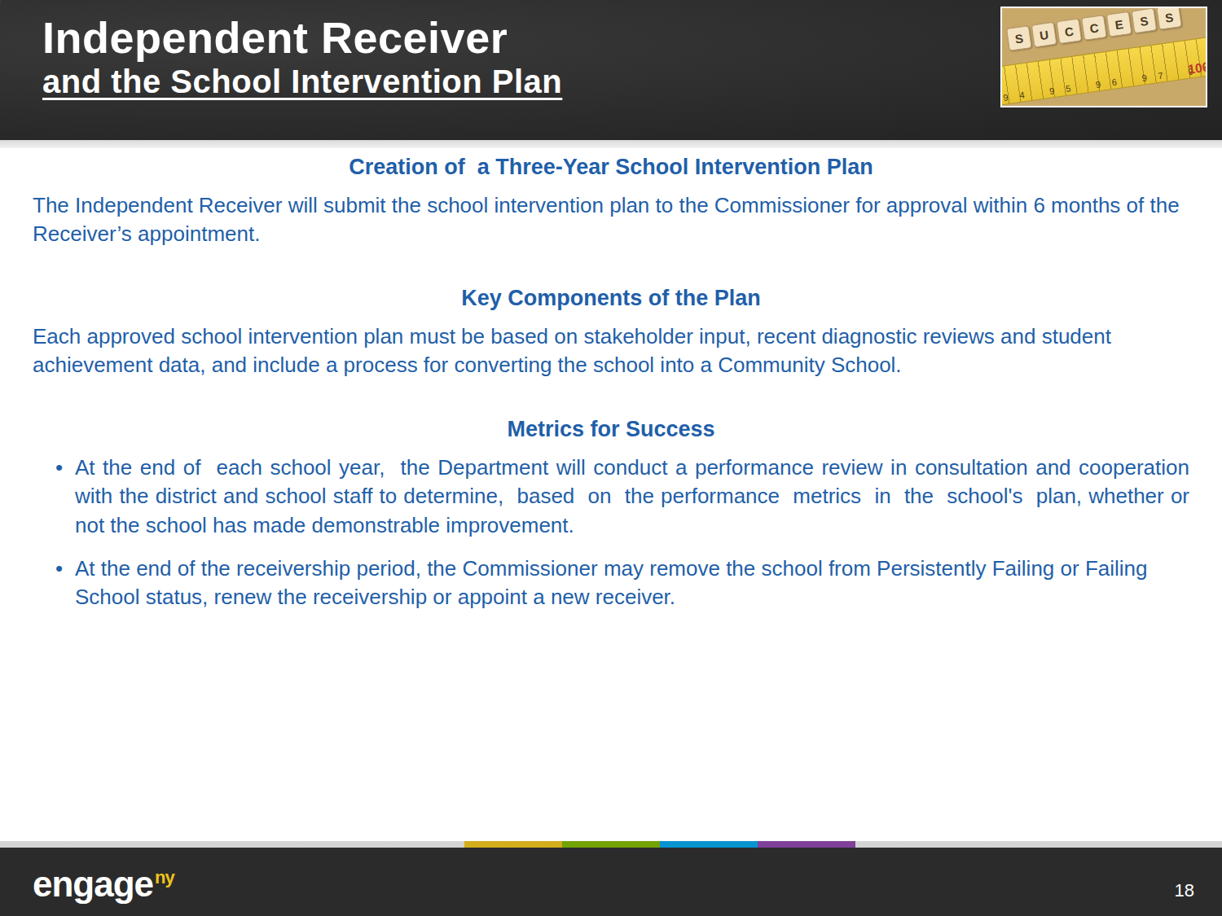Independent Receiver and the School Intervention Plan
S
U
C
C
E
S
S
94 95 96 97 98 99
100
Creation of a Three-Year School Intervention Plan
The Independent Receiver will submit the school intervention plan to the Commissioner for approval within 6 months of the Receiver’s appointment.
Key Components of the Plan
Each approved school intervention plan must be based on stakeholder input, recent diagnostic reviews and student achievement data, and include a process for converting the school into a Community School.
Metrics for Success
At the end of each school year, the Department will conduct a performance review in consultation and cooperation with the district and school staff to determine, based on the performance metrics in the school's plan, whether or not the school has made demonstrable improvement.
At the end of the receivership period, the Commissioner may remove the school from Persistently Failing or Failing School status, renew the receivership or appoint a new receiver.
engageny
18